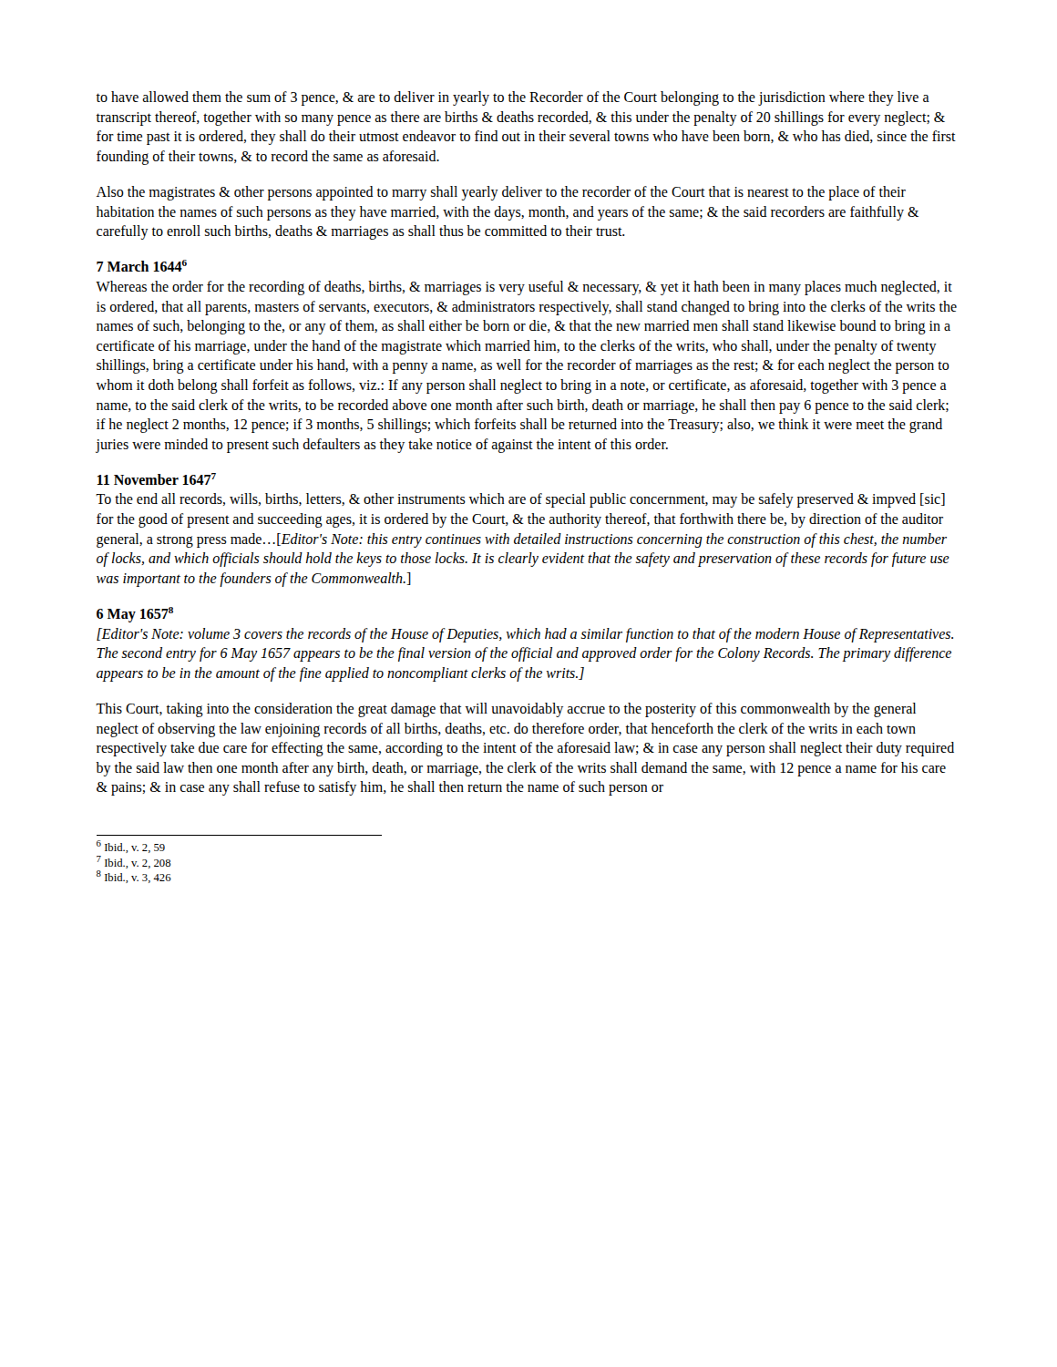to have allowed them the sum of 3 pence, & are to deliver in yearly to the Recorder of the Court belonging to the jurisdiction where they live a transcript thereof, together with so many pence as there are births & deaths recorded, & this under the penalty of 20 shillings for every neglect; & for time past it is ordered, they shall do their utmost endeavor to find out in their several towns who have been born, & who has died, since the first founding of their towns, & to record the same as aforesaid.
Also the magistrates & other persons appointed to marry shall yearly deliver to the recorder of the Court that is nearest to the place of their habitation the names of such persons as they have married, with the days, month, and years of the same; & the said recorders are faithfully & carefully to enroll such births, deaths & marriages as shall thus be committed to their trust.
7 March 16446
Whereas the order for the recording of deaths, births, & marriages is very useful & necessary, & yet it hath been in many places much neglected, it is ordered, that all parents, masters of servants, executors, & administrators respectively, shall stand changed to bring into the clerks of the writs the names of such, belonging to the, or any of them, as shall either be born or die, & that the new married men shall stand likewise bound to bring in a certificate of his marriage, under the hand of the magistrate which married him, to the clerks of the writs, who shall, under the penalty of twenty shillings, bring a certificate under his hand, with a penny a name, as well for the recorder of marriages as the rest; & for each neglect the person to whom it doth belong shall forfeit as follows, viz.: If any person shall neglect to bring in a note, or certificate, as aforesaid, together with 3 pence a name, to the said clerk of the writs, to be recorded above one month after such birth, death or marriage, he shall then pay 6 pence to the said clerk; if he neglect 2 months, 12 pence; if 3 months, 5 shillings; which forfeits shall be returned into the Treasury; also, we think it were meet the grand juries were minded to present such defaulters as they take notice of against the intent of this order.
11 November 16477
To the end all records, wills, births, letters, & other instruments which are of special public concernment, may be safely preserved & impved [sic] for the good of present and succeeding ages, it is ordered by the Court, & the authority thereof, that forthwith there be, by direction of the auditor general, a strong press made…[Editor's Note: this entry continues with detailed instructions concerning the construction of this chest, the number of locks, and which officials should hold the keys to those locks. It is clearly evident that the safety and preservation of these records for future use was important to the founders of the Commonwealth.]
6 May 16578
[Editor's Note: volume 3 covers the records of the House of Deputies, which had a similar function to that of the modern House of Representatives. The second entry for 6 May 1657 appears to be the final version of the official and approved order for the Colony Records. The primary difference appears to be in the amount of the fine applied to noncompliant clerks of the writs.]
This Court, taking into the consideration the great damage that will unavoidably accrue to the posterity of this commonwealth by the general neglect of observing the law enjoining records of all births, deaths, etc. do therefore order, that henceforth the clerk of the writs in each town respectively take due care for effecting the same, according to the intent of the aforesaid law; & in case any person shall neglect their duty required by the said law then one month after any birth, death, or marriage, the clerk of the writs shall demand the same, with 12 pence a name for his care & pains; & in case any shall refuse to satisfy him, he shall then return the name of such person or
6 Ibid., v. 2, 59
7 Ibid., v. 2, 208
8 Ibid., v. 3, 426